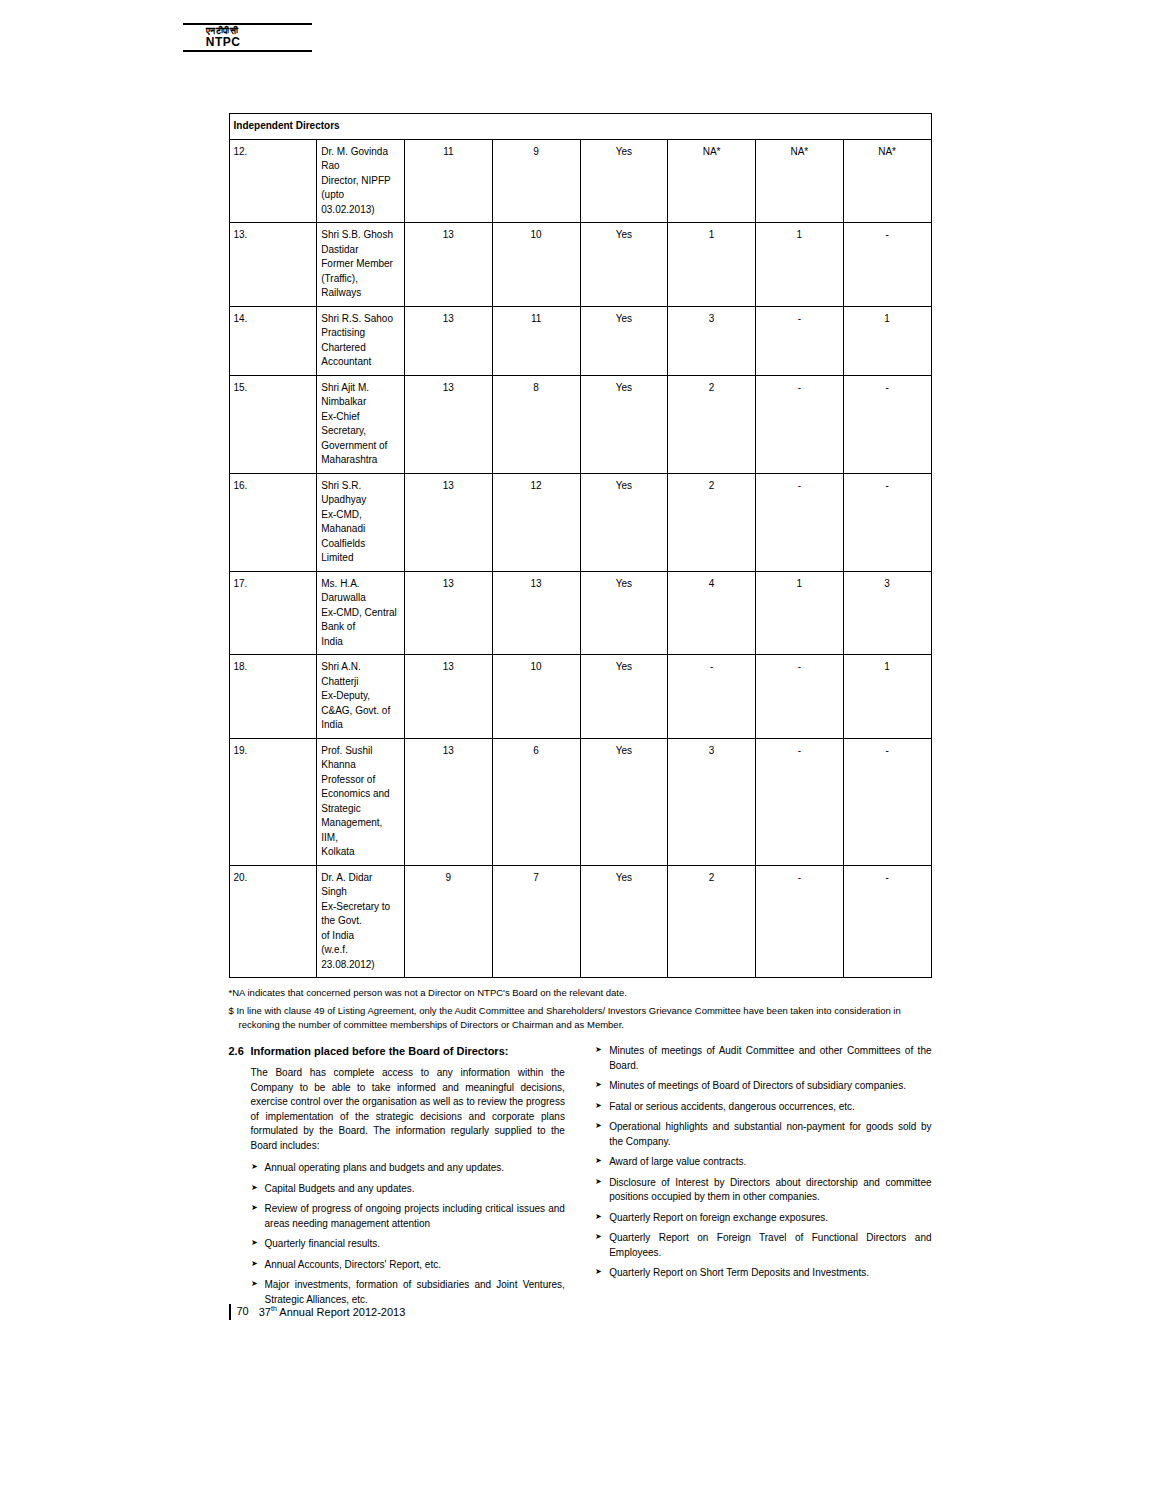एनटीपीसी
NTPC
| Independent Directors |
| 12. | Dr. M. Govinda Rao Director, NIPFP (upto 03.02.2013) | 11 | 9 | Yes | NA* | NA* | NA* |
| 13. | Shri S.B. Ghosh Dastidar Former Member (Traffic), Railways | 13 | 10 | Yes | 1 | 1 | - |
| 14. | Shri R.S. Sahoo Practising Chartered Accountant | 13 | 11 | Yes | 3 | - | 1 |
| 15. | Shri Ajit M. Nimbalkar Ex-Chief Secretary, Government of Maharashtra | 13 | 8 | Yes | 2 | - | - |
| 16. | Shri S.R. Upadhyay Ex-CMD, Mahanadi Coalfields Limited | 13 | 12 | Yes | 2 | - | - |
| 17. | Ms. H.A. Daruwalla Ex-CMD, Central Bank of India | 13 | 13 | Yes | 4 | 1 | 3 |
| 18. | Shri A.N. Chatterji Ex-Deputy, C&AG, Govt. of India | 13 | 10 | Yes | - | - | 1 |
| 19. | Prof. Sushil Khanna Professor of Economics and Strategic Management, IIM, Kolkata | 13 | 6 | Yes | 3 | - | - |
| 20. | Dr. A. Didar Singh Ex-Secretary to the Govt. of India (w.e.f. 23.08.2012) | 9 | 7 | Yes | 2 | - | - |
*NA indicates that concerned person was not a Director on NTPC's Board on the relevant date.
$ In line with clause 49 of Listing Agreement, only the Audit Committee and Shareholders/ Investors Grievance Committee have been taken into consideration in reckoning the number of committee memberships of Directors or Chairman and as Member.
2.6 Information placed before the Board of Directors:
The Board has complete access to any information within the Company to be able to take informed and meaningful decisions, exercise control over the organisation as well as to review the progress of implementation of the strategic decisions and corporate plans formulated by the Board. The information regularly supplied to the Board includes:
Annual operating plans and budgets and any updates.
Capital Budgets and any updates.
Review of progress of ongoing projects including critical issues and areas needing management attention
Quarterly financial results.
Annual Accounts, Directors' Report, etc.
Major investments, formation of subsidiaries and Joint Ventures, Strategic Alliances, etc.
Minutes of meetings of Audit Committee and other Committees of the Board.
Minutes of meetings of Board of Directors of subsidiary companies.
Fatal or serious accidents, dangerous occurrences, etc.
Operational highlights and substantial non-payment for goods sold by the Company.
Award of large value contracts.
Disclosure of Interest by Directors about directorship and committee positions occupied by them in other companies.
Quarterly Report on foreign exchange exposures.
Quarterly Report on Foreign Travel of Functional Directors and Employees.
Quarterly Report on Short Term Deposits and Investments.
70 37th Annual Report 2012-2013